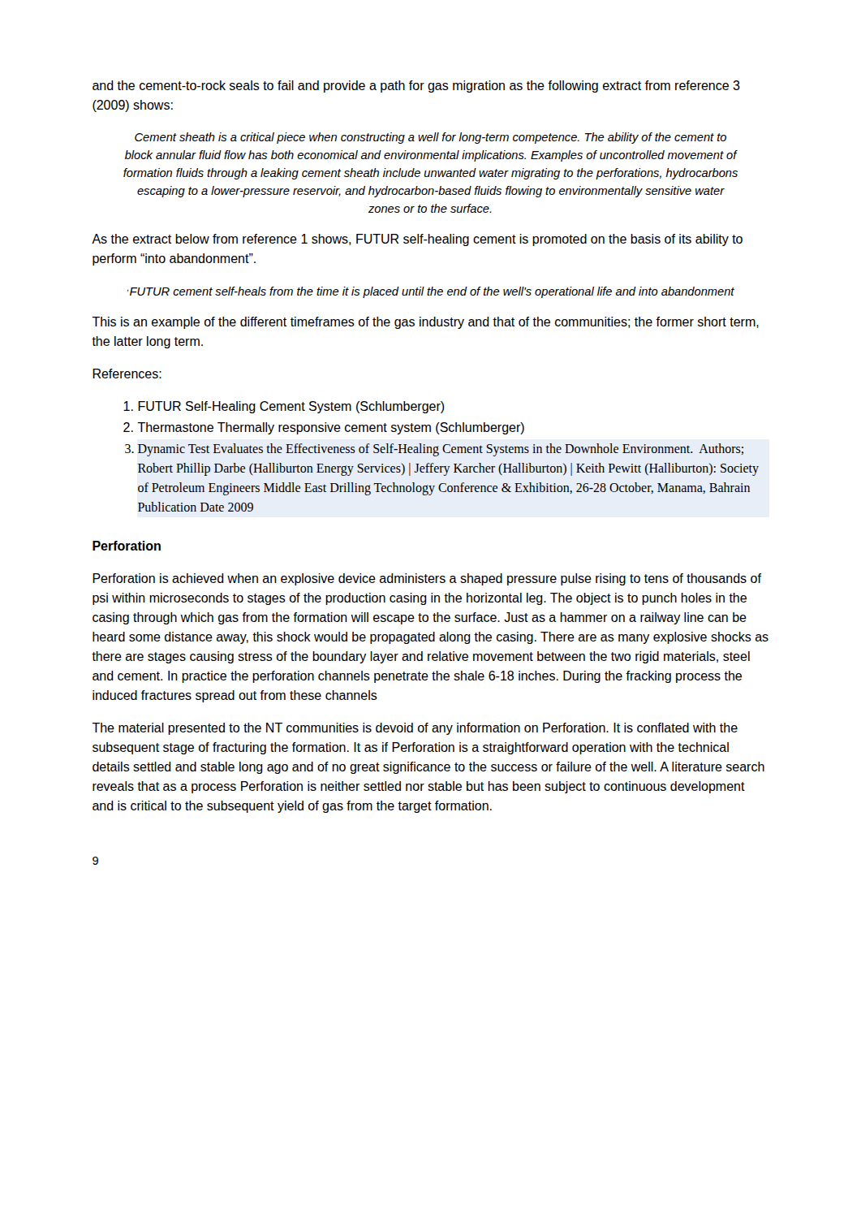and the cement-to-rock seals to fail and provide a path for gas migration as the following extract from reference 3 (2009) shows:
Cement sheath is a critical piece when constructing a well for long-term competence. The ability of the cement to block annular fluid flow has both economical and environmental implications. Examples of uncontrolled movement of formation fluids through a leaking cement sheath include unwanted water migrating to the perforations, hydrocarbons escaping to a lower-pressure reservoir, and hydrocarbon-based fluids flowing to environmentally sensitive water zones or to the surface.
As the extract below from reference 1 shows, FUTUR self-healing cement is promoted on the basis of its ability to perform “into abandonment”.
, FUTUR cement self-heals from the time it is placed until the end of the well's operational life and into abandonment
This is an example of the different timeframes of the gas industry and that of the communities; the former short term, the latter long term.
References:
FUTUR Self-Healing Cement System (Schlumberger)
Thermastone Thermally responsive cement system (Schlumberger)
Dynamic Test Evaluates the Effectiveness of Self-Healing Cement Systems in the Downhole Environment. Authors; Robert Phillip Darbe (Halliburton Energy Services) | Jeffery Karcher (Halliburton) | Keith Pewitt (Halliburton): Society of Petroleum Engineers Middle East Drilling Technology Conference & Exhibition, 26-28 October, Manama, Bahrain Publication Date 2009
Perforation
Perforation is achieved when an explosive device administers a shaped pressure pulse rising to tens of thousands of psi within microseconds to stages of the production casing in the horizontal leg. The object is to punch holes in the casing through which gas from the formation will escape to the surface. Just as a hammer on a railway line can be heard some distance away, this shock would be propagated along the casing. There are as many explosive shocks as there are stages causing stress of the boundary layer and relative movement between the two rigid materials, steel and cement. In practice the perforation channels penetrate the shale 6-18 inches. During the fracking process the induced fractures spread out from these channels
The material presented to the NT communities is devoid of any information on Perforation. It is conflated with the subsequent stage of fracturing the formation. It as if Perforation is a straightforward operation with the technical details settled and stable long ago and of no great significance to the success or failure of the well. A literature search reveals that as a process Perforation is neither settled nor stable but has been subject to continuous development and is critical to the subsequent yield of gas from the target formation.
9